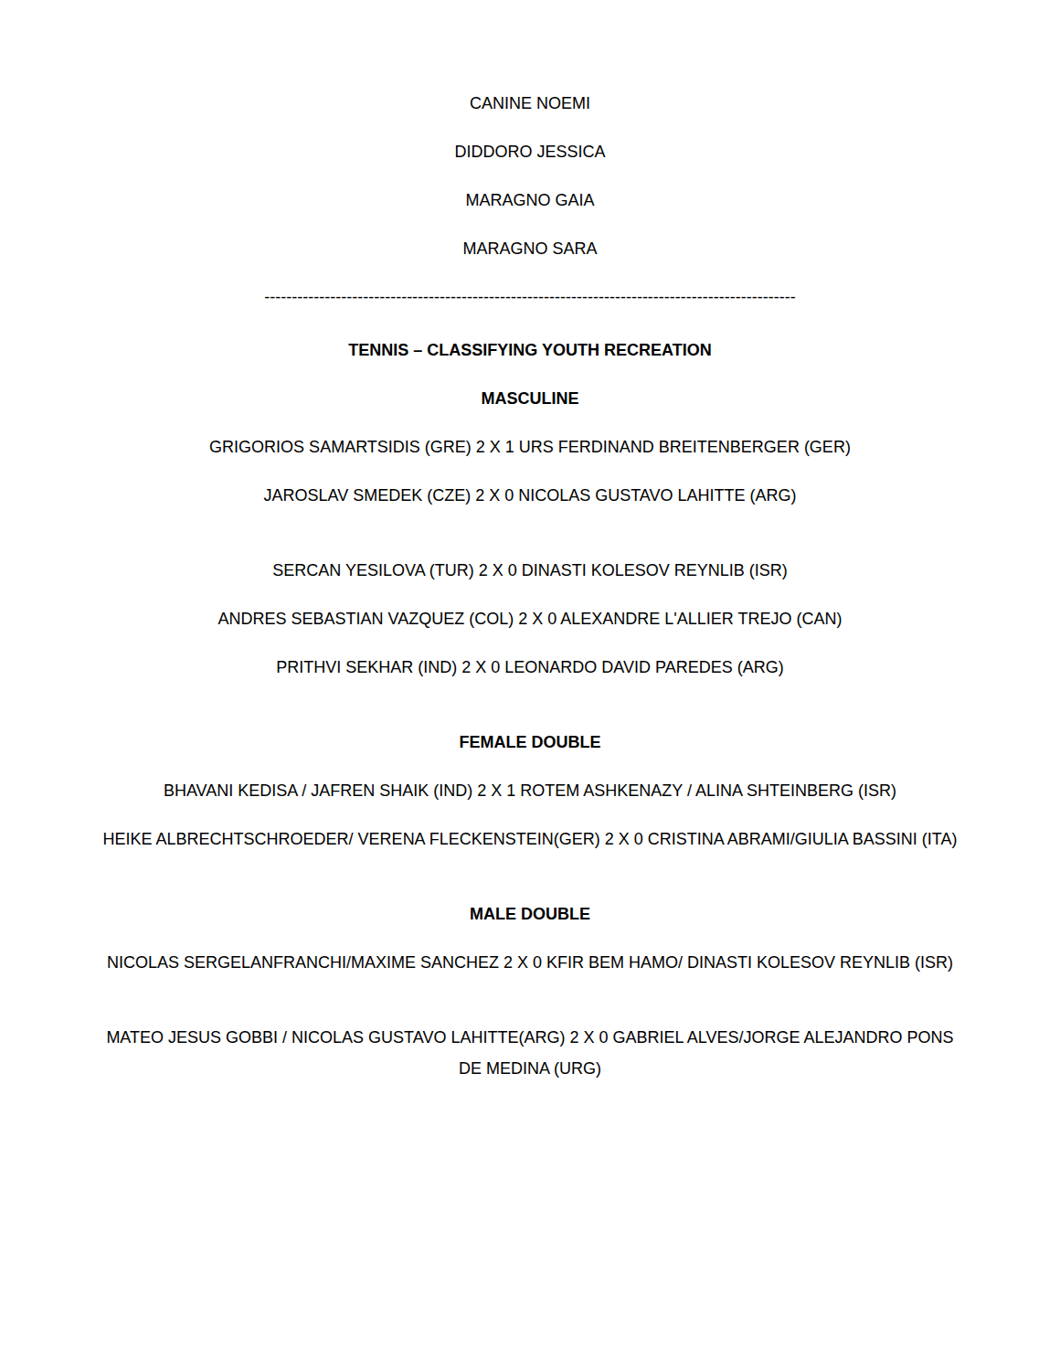CANINE NOEMI
DIDDORO JESSICA
MARAGNO GAIA
MARAGNO SARA
-------------------------------------------------------------------------------------------------
TENNIS – CLASSIFYING YOUTH RECREATION
MASCULINE
GRIGORIOS SAMARTSIDIS (GRE) 2 X 1 URS FERDINAND BREITENBERGER (GER)
JAROSLAV SMEDEK (CZE) 2 X 0 NICOLAS GUSTAVO LAHITTE (ARG)
SERCAN YESILOVA (TUR) 2 X 0 DINASTI KOLESOV REYNLIB (ISR)
ANDRES SEBASTIAN VAZQUEZ (COL) 2 X 0 ALEXANDRE L'ALLIER TREJO (CAN)
PRITHVI SEKHAR (IND) 2 X 0 LEONARDO DAVID PAREDES (ARG)
FEMALE DOUBLE
BHAVANI KEDISA / JAFREN SHAIK (IND) 2 X 1 ROTEM ASHKENAZY / ALINA SHTEINBERG (ISR)
HEIKE ALBRECHTSCHROEDER/ VERENA FLECKENSTEIN(GER) 2 X 0 CRISTINA ABRAMI/GIULIA BASSINI (ITA)
MALE DOUBLE
NICOLAS SERGELANFRANCHI/MAXIME SANCHEZ 2 X 0 KFIR BEM HAMO/ DINASTI KOLESOV REYNLIB (ISR)
MATEO JESUS GOBBI / NICOLAS GUSTAVO LAHITTE(ARG) 2 X 0 GABRIEL ALVES/JORGE ALEJANDRO PONS DE MEDINA (URG)